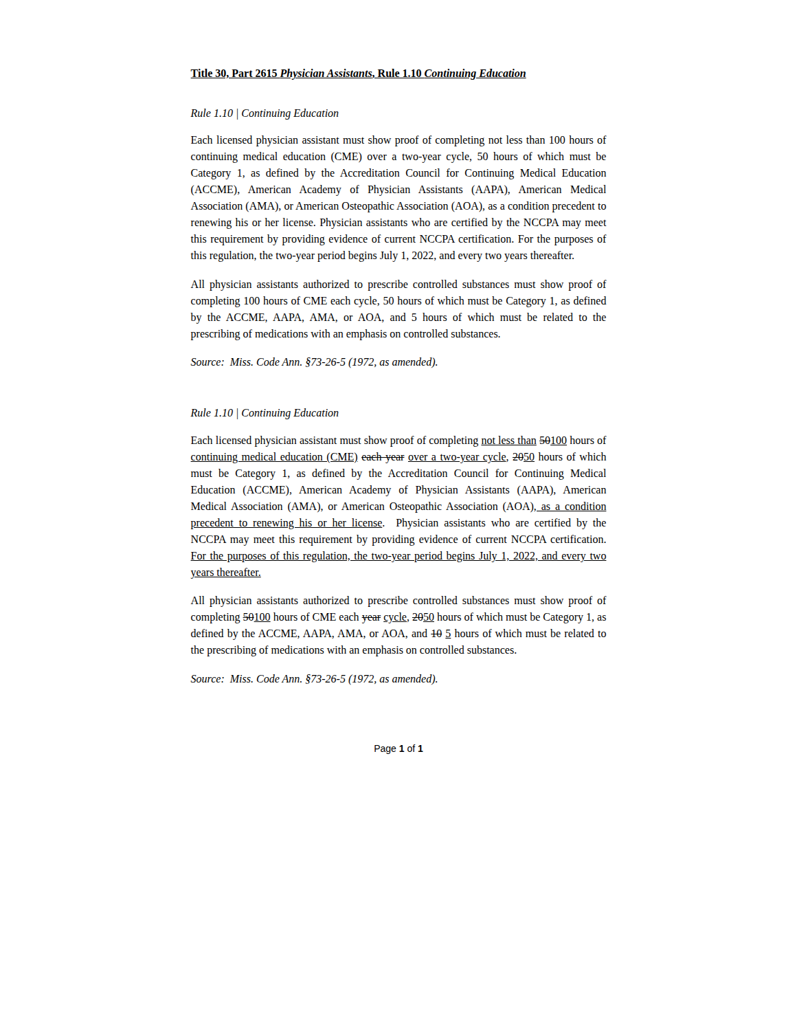Title 30, Part 2615 Physician Assistants, Rule 1.10 Continuing Education
Rule 1.10 | Continuing Education
Each licensed physician assistant must show proof of completing not less than 100 hours of continuing medical education (CME) over a two-year cycle, 50 hours of which must be Category 1, as defined by the Accreditation Council for Continuing Medical Education (ACCME), American Academy of Physician Assistants (AAPA), American Medical Association (AMA), or American Osteopathic Association (AOA), as a condition precedent to renewing his or her license. Physician assistants who are certified by the NCCPA may meet this requirement by providing evidence of current NCCPA certification. For the purposes of this regulation, the two-year period begins July 1, 2022, and every two years thereafter.
All physician assistants authorized to prescribe controlled substances must show proof of completing 100 hours of CME each cycle, 50 hours of which must be Category 1, as defined by the ACCME, AAPA, AMA, or AOA, and 5 hours of which must be related to the prescribing of medications with an emphasis on controlled substances.
Source: Miss. Code Ann. §73-26-5 (1972, as amended).
Rule 1.10 | Continuing Education
Each licensed physician assistant must show proof of completing not less than 50100 hours of continuing medical education (CME) each year over a two-year cycle, 2050 hours of which must be Category 1, as defined by the Accreditation Council for Continuing Medical Education (ACCME), American Academy of Physician Assistants (AAPA), American Medical Association (AMA), or American Osteopathic Association (AOA), as a condition precedent to renewing his or her license. Physician assistants who are certified by the NCCPA may meet this requirement by providing evidence of current NCCPA certification. For the purposes of this regulation, the two-year period begins July 1, 2022, and every two years thereafter.
All physician assistants authorized to prescribe controlled substances must show proof of completing 50100 hours of CME each year cycle, 2050 hours of which must be Category 1, as defined by the ACCME, AAPA, AMA, or AOA, and 10 5 hours of which must be related to the prescribing of medications with an emphasis on controlled substances.
Source: Miss. Code Ann. §73-26-5 (1972, as amended).
Page 1 of 1